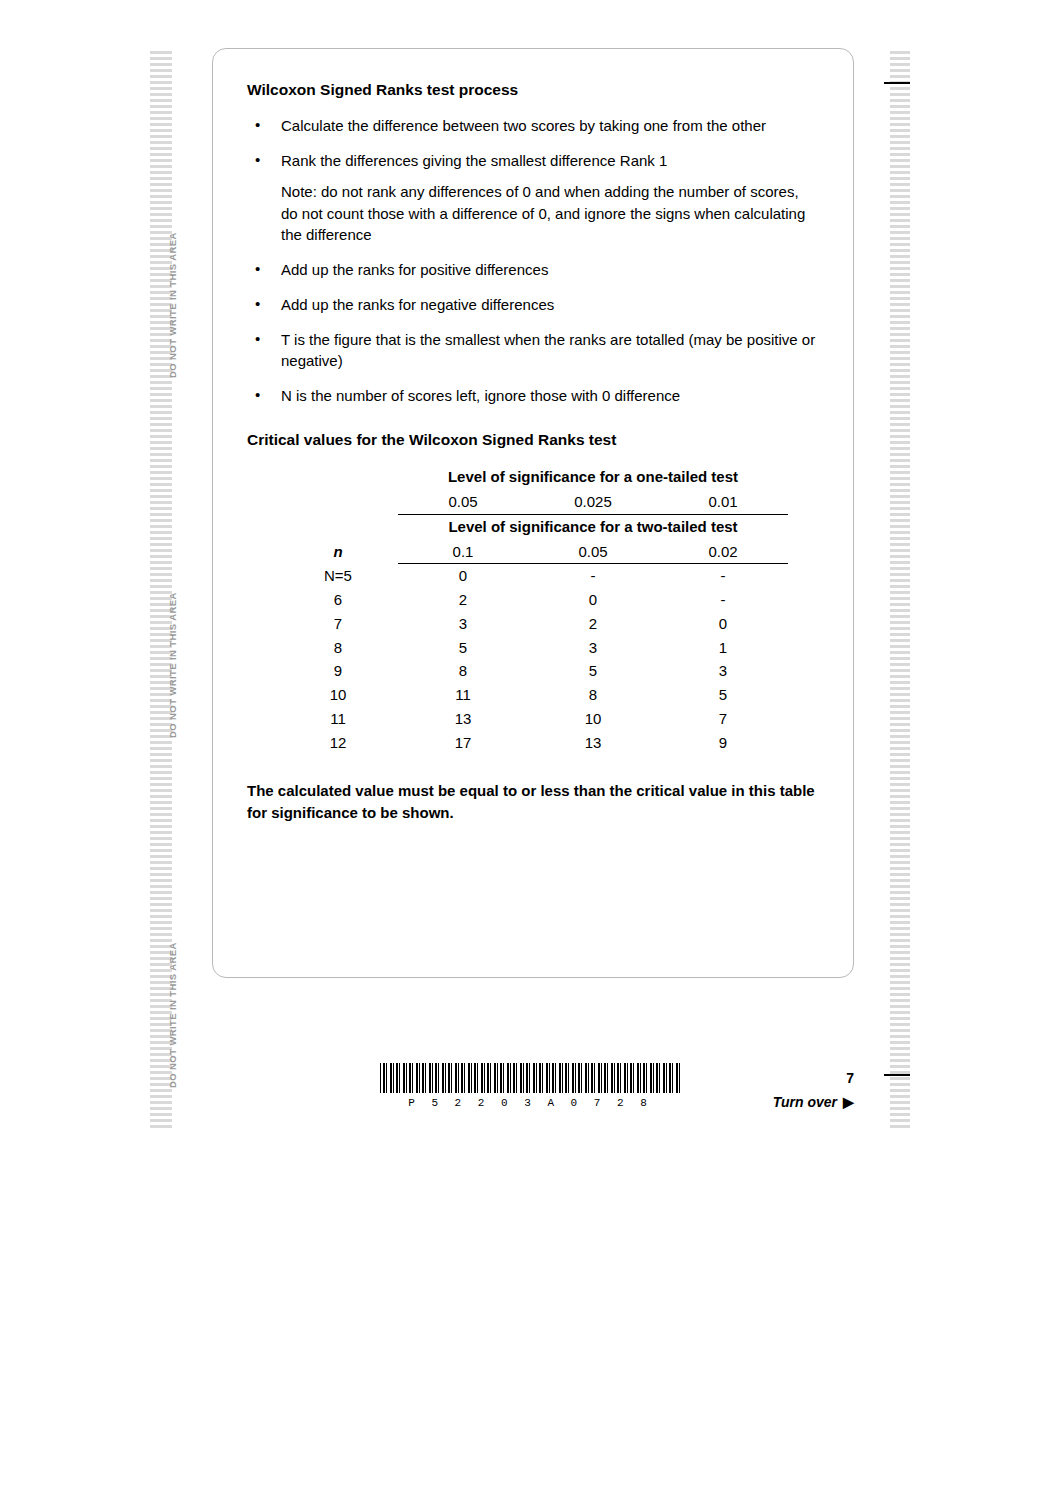DO NOT WRITE IN THIS AREA
DO NOT WRITE IN THIS AREA
DO NOT WRITE IN THIS AREA
Wilcoxon Signed Ranks test process
Calculate the difference between two scores by taking one from the other
Rank the differences giving the smallest difference Rank 1
Note: do not rank any differences of 0 and when adding the number of scores, do not count those with a difference of 0, and ignore the signs when calculating the difference
Add up the ranks for positive differences
Add up the ranks for negative differences
T is the figure that is the smallest when the ranks are totalled (may be positive or negative)
N is the number of scores left, ignore those with 0 difference
Critical values for the Wilcoxon Signed Ranks test
| | Level of significance for a one-tailed test |
| | 0.05 | 0.025 | 0.01 |
| | Level of significance for a two-tailed test |
| n | 0.1 | 0.05 | 0.02 |
| N=5 | 0 | - | - |
| 6 | 2 | 0 | - |
| 7 | 3 | 2 | 0 |
| 8 | 5 | 3 | 1 |
| 9 | 8 | 5 | 3 |
| 10 | 11 | 8 | 5 |
| 11 | 13 | 10 | 7 |
| 12 | 17 | 13 | 9 |
The calculated value must be equal to or less than the critical value in this table for significance to be shown.
P 5 2 2 0 3 A 0 7 2 8
7
Turn over▶